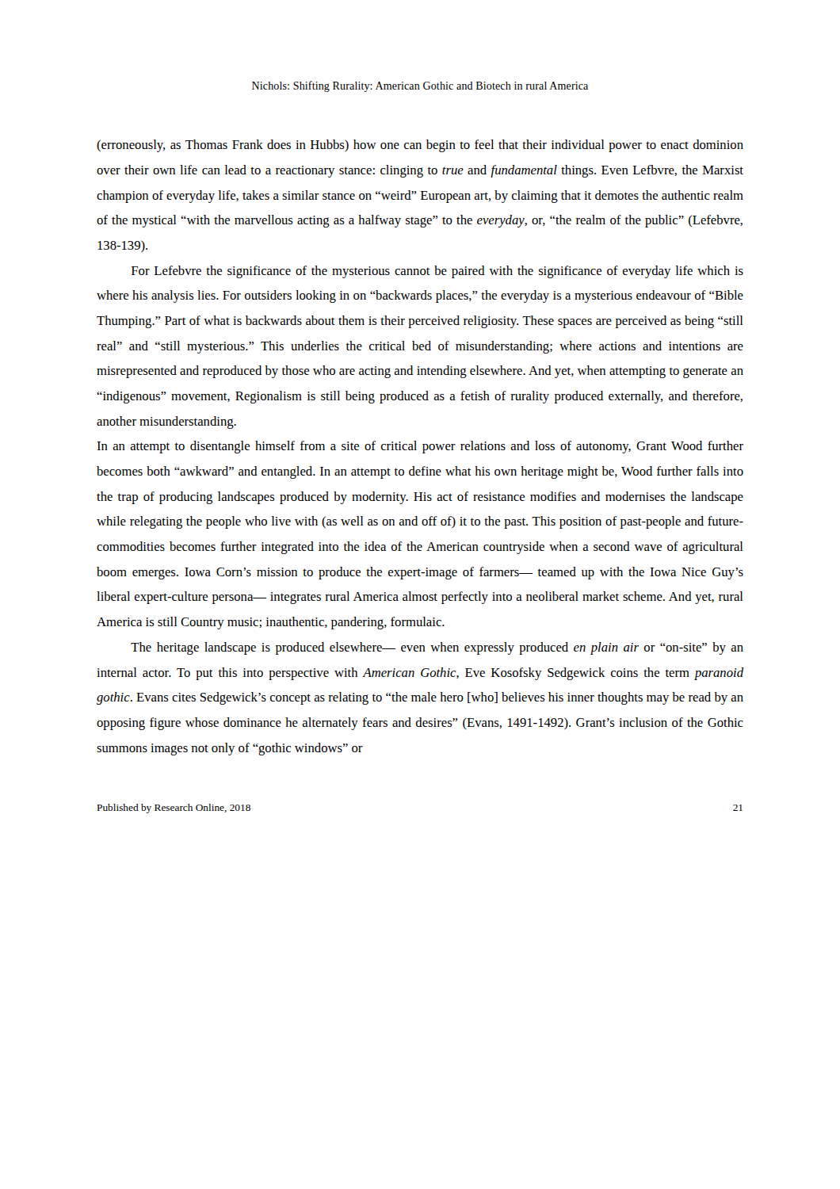Nichols: Shifting Rurality: American Gothic and Biotech in rural America
(erroneously, as Thomas Frank does in Hubbs) how one can begin to feel that their individual power to enact dominion over their own life can lead to a reactionary stance: clinging to true and fundamental things. Even Lefbvre, the Marxist champion of everyday life, takes a similar stance on “weird” European art, by claiming that it demotes the authentic realm of the mystical “with the marvellous acting as a halfway stage” to the everyday, or, “the realm of the public” (Lefebvre, 138-139).
For Lefebvre the significance of the mysterious cannot be paired with the significance of everyday life which is where his analysis lies. For outsiders looking in on “backwards places,” the everyday is a mysterious endeavour of “Bible Thumping.” Part of what is backwards about them is their perceived religiosity. These spaces are perceived as being “still real” and “still mysterious.” This underlies the critical bed of misunderstanding; where actions and intentions are misrepresented and reproduced by those who are acting and intending elsewhere. And yet, when attempting to generate an “indigenous” movement, Regionalism is still being produced as a fetish of rurality produced externally, and therefore, another misunderstanding.
In an attempt to disentangle himself from a site of critical power relations and loss of autonomy, Grant Wood further becomes both “awkward” and entangled. In an attempt to define what his own heritage might be, Wood further falls into the trap of producing landscapes produced by modernity. His act of resistance modifies and modernises the landscape while relegating the people who live with (as well as on and off of) it to the past. This position of past-people and future-commodities becomes further integrated into the idea of the American countryside when a second wave of agricultural boom emerges. Iowa Corn’s mission to produce the expert-image of farmers— teamed up with the Iowa Nice Guy’s liberal expert-culture persona— integrates rural America almost perfectly into a neoliberal market scheme. And yet, rural America is still Country music; inauthentic, pandering, formulaic.
The heritage landscape is produced elsewhere— even when expressly produced en plain air or “on-site” by an internal actor. To put this into perspective with American Gothic, Eve Kosofsky Sedgewick coins the term paranoid gothic. Evans cites Sedgewick’s concept as relating to “the male hero [who] believes his inner thoughts may be read by an opposing figure whose dominance he alternately fears and desires” (Evans, 1491-1492). Grant’s inclusion of the Gothic summons images not only of “gothic windows” or
Published by Research Online, 2018
21